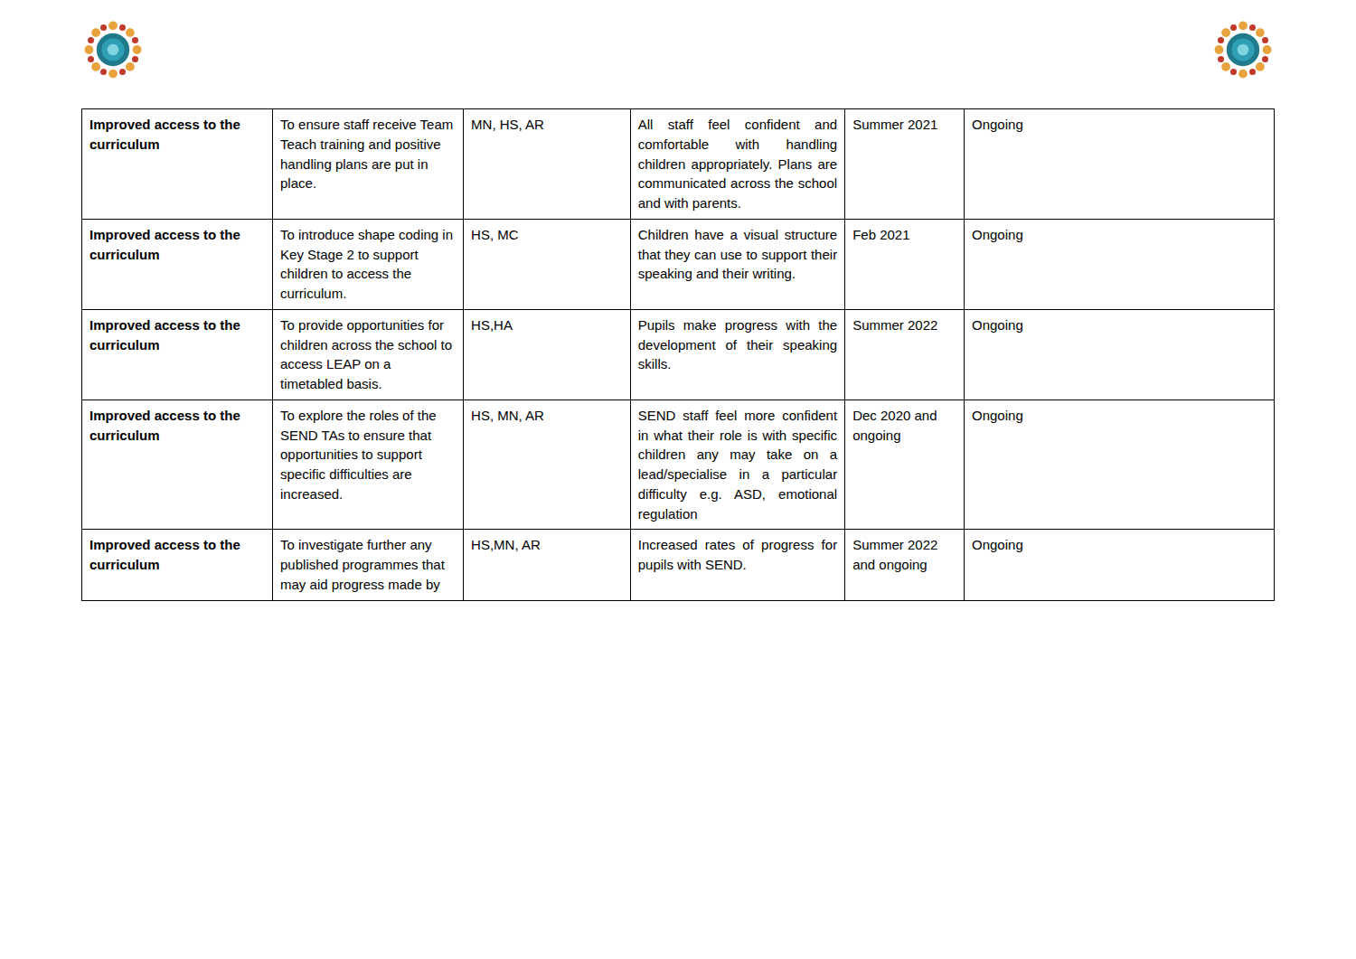| Improved access to the curriculum | To ensure staff receive Team Teach training and positive handling plans are put in place. | MN, HS, AR | All staff feel confident and comfortable with handling children appropriately. Plans are communicated across the school and with parents. | Summer 2021 | Ongoing |
| Improved access to the curriculum | To introduce shape coding in Key Stage 2 to support children to access the curriculum. | HS, MC | Children have a visual structure that they can use to support their speaking and their writing. | Feb 2021 | Ongoing |
| Improved access to the curriculum | To provide opportunities for children across the school to access LEAP on a timetabled basis. | HS,HA | Pupils make progress with the development of their speaking skills. | Summer 2022 | Ongoing |
| Improved access to the curriculum | To explore the roles of the SEND TAs to ensure that opportunities to support specific difficulties are increased. | HS, MN, AR | SEND staff feel more confident in what their role is with specific children any may take on a lead/specialise in a particular difficulty e.g. ASD, emotional regulation | Dec 2020 and ongoing | Ongoing |
| Improved access to the curriculum | To investigate further any published programmes that may aid progress made by | HS,MN, AR | Increased rates of progress for pupils with SEND. | Summer 2022 and ongoing | Ongoing |